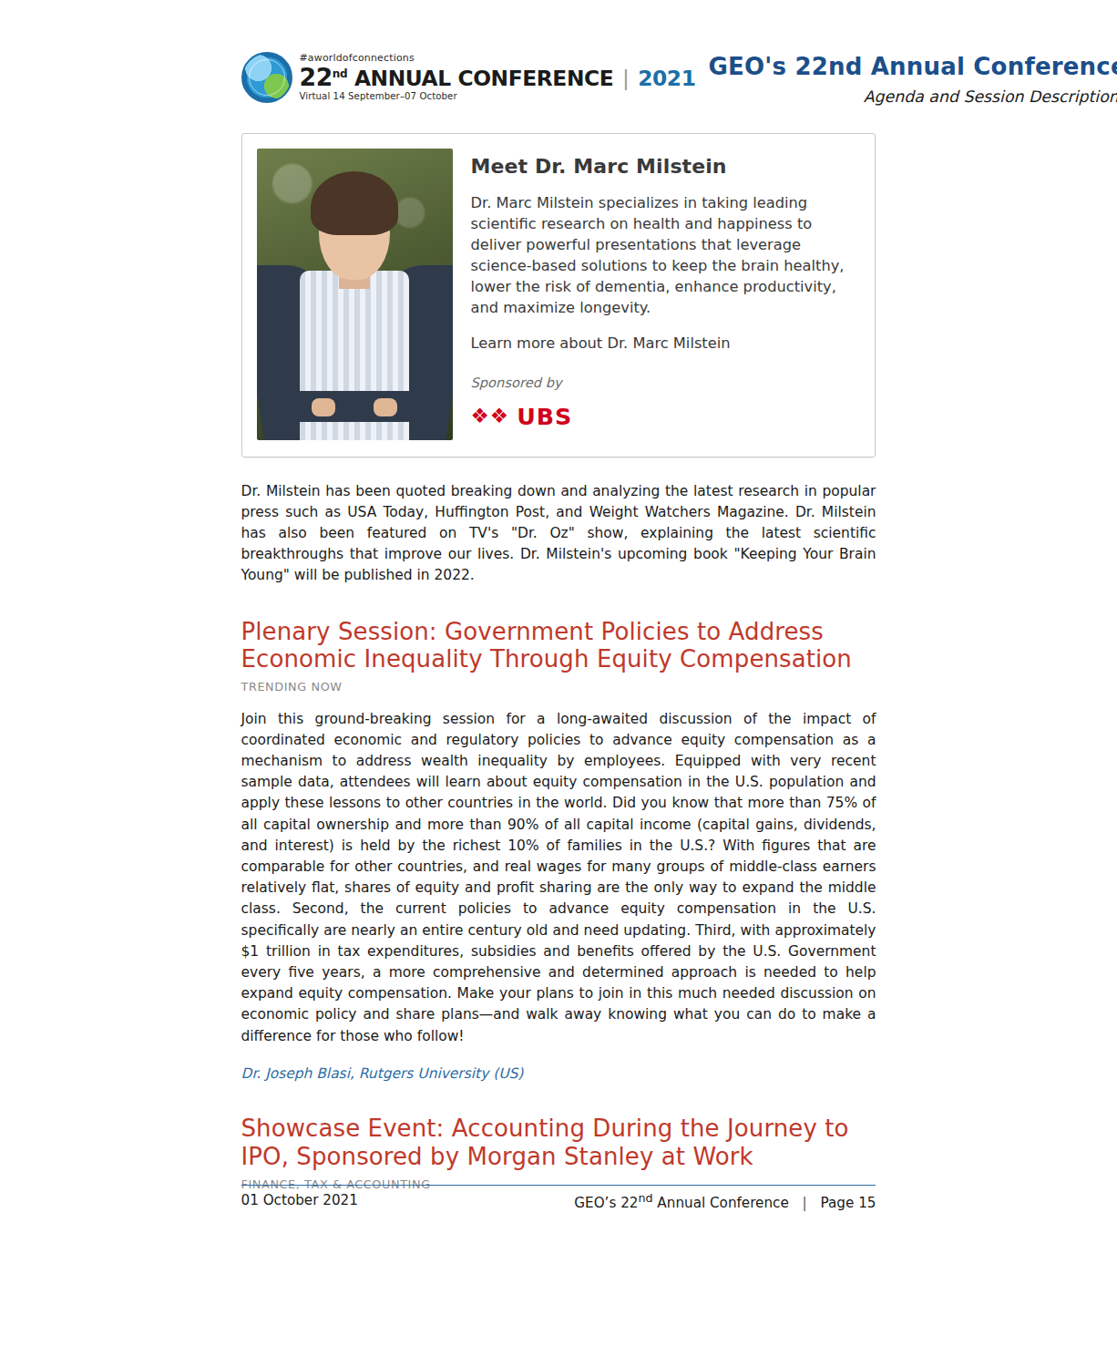#aworldofconnections
22nd ANNUAL CONFERENCE | 2021
Virtual 14 September–07 October
GEO's 22nd Annual Conference
Agenda and Session Descriptions
Meet Dr. Marc Milstein
Dr. Marc Milstein specializes in taking leading scientific research on health and happiness to deliver powerful presentations that leverage science-based solutions to keep the brain healthy, lower the risk of dementia, enhance productivity, and maximize longevity.
Learn more about Dr. Marc Milstein
Sponsored by
❖❖UBS
Dr. Milstein has been quoted breaking down and analyzing the latest research in popular press such as USA Today, Huffington Post, and Weight Watchers Magazine. Dr. Milstein has also been featured on TV's "Dr. Oz" show, explaining the latest scientific breakthroughs that improve our lives. Dr. Milstein's upcoming book "Keeping Your Brain Young" will be published in 2022.
Plenary Session: Government Policies to Address Economic Inequality Through Equity Compensation
Trending Now
Join this ground-breaking session for a long-awaited discussion of the impact of coordinated economic and regulatory policies to advance equity compensation as a mechanism to address wealth inequality by employees. Equipped with very recent sample data, attendees will learn about equity compensation in the U.S. population and apply these lessons to other countries in the world. Did you know that more than 75% of all capital ownership and more than 90% of all capital income (capital gains, dividends, and interest) is held by the richest 10% of families in the U.S.? With figures that are comparable for other countries, and real wages for many groups of middle-class earners relatively flat, shares of equity and profit sharing are the only way to expand the middle class. Second, the current policies to advance equity compensation in the U.S. specifically are nearly an entire century old and need updating. Third, with approximately $1 trillion in tax expenditures, subsidies and benefits offered by the U.S. Government every five years, a more comprehensive and determined approach is needed to help expand equity compensation. Make your plans to join in this much needed discussion on economic policy and share plans—and walk away knowing what you can do to make a difference for those who follow!
Dr. Joseph Blasi, Rutgers University (US)
Showcase Event: Accounting During the Journey to IPO, Sponsored by Morgan Stanley at Work
Finance, Tax & Accounting
01 October 2021
GEO’s 22nd Annual Conference | Page 15